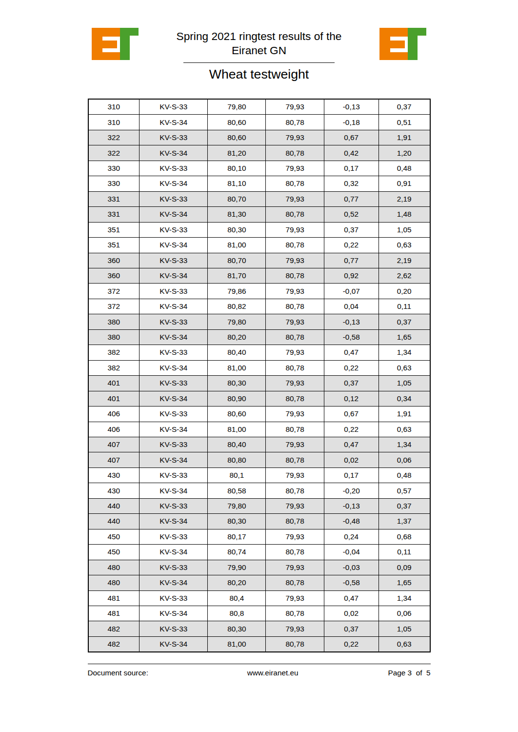Spring 2021 ringtest results of the
Eiranet GN
Wheat testweight
| 310 | KV-S-33 | 79,80 | 79,93 | -0,13 | 0,37 |
| 310 | KV-S-34 | 80,60 | 80,78 | -0,18 | 0,51 |
| 322 | KV-S-33 | 80,60 | 79,93 | 0,67 | 1,91 |
| 322 | KV-S-34 | 81,20 | 80,78 | 0,42 | 1,20 |
| 330 | KV-S-33 | 80,10 | 79,93 | 0,17 | 0,48 |
| 330 | KV-S-34 | 81,10 | 80,78 | 0,32 | 0,91 |
| 331 | KV-S-33 | 80,70 | 79,93 | 0,77 | 2,19 |
| 331 | KV-S-34 | 81,30 | 80,78 | 0,52 | 1,48 |
| 351 | KV-S-33 | 80,30 | 79,93 | 0,37 | 1,05 |
| 351 | KV-S-34 | 81,00 | 80,78 | 0,22 | 0,63 |
| 360 | KV-S-33 | 80,70 | 79,93 | 0,77 | 2,19 |
| 360 | KV-S-34 | 81,70 | 80,78 | 0,92 | 2,62 |
| 372 | KV-S-33 | 79,86 | 79,93 | -0,07 | 0,20 |
| 372 | KV-S-34 | 80,82 | 80,78 | 0,04 | 0,11 |
| 380 | KV-S-33 | 79,80 | 79,93 | -0,13 | 0,37 |
| 380 | KV-S-34 | 80,20 | 80,78 | -0,58 | 1,65 |
| 382 | KV-S-33 | 80,40 | 79,93 | 0,47 | 1,34 |
| 382 | KV-S-34 | 81,00 | 80,78 | 0,22 | 0,63 |
| 401 | KV-S-33 | 80,30 | 79,93 | 0,37 | 1,05 |
| 401 | KV-S-34 | 80,90 | 80,78 | 0,12 | 0,34 |
| 406 | KV-S-33 | 80,60 | 79,93 | 0,67 | 1,91 |
| 406 | KV-S-34 | 81,00 | 80,78 | 0,22 | 0,63 |
| 407 | KV-S-33 | 80,40 | 79,93 | 0,47 | 1,34 |
| 407 | KV-S-34 | 80,80 | 80,78 | 0,02 | 0,06 |
| 430 | KV-S-33 | 80,1 | 79,93 | 0,17 | 0,48 |
| 430 | KV-S-34 | 80,58 | 80,78 | -0,20 | 0,57 |
| 440 | KV-S-33 | 79,80 | 79,93 | -0,13 | 0,37 |
| 440 | KV-S-34 | 80,30 | 80,78 | -0,48 | 1,37 |
| 450 | KV-S-33 | 80,17 | 79,93 | 0,24 | 0,68 |
| 450 | KV-S-34 | 80,74 | 80,78 | -0,04 | 0,11 |
| 480 | KV-S-33 | 79,90 | 79,93 | -0,03 | 0,09 |
| 480 | KV-S-34 | 80,20 | 80,78 | -0,58 | 1,65 |
| 481 | KV-S-33 | 80,4 | 79,93 | 0,47 | 1,34 |
| 481 | KV-S-34 | 80,8 | 80,78 | 0,02 | 0,06 |
| 482 | KV-S-33 | 80,30 | 79,93 | 0,37 | 1,05 |
| 482 | KV-S-34 | 81,00 | 80,78 | 0,22 | 0,63 |
Document source:
www.eiranet.eu
Page 3 of 5